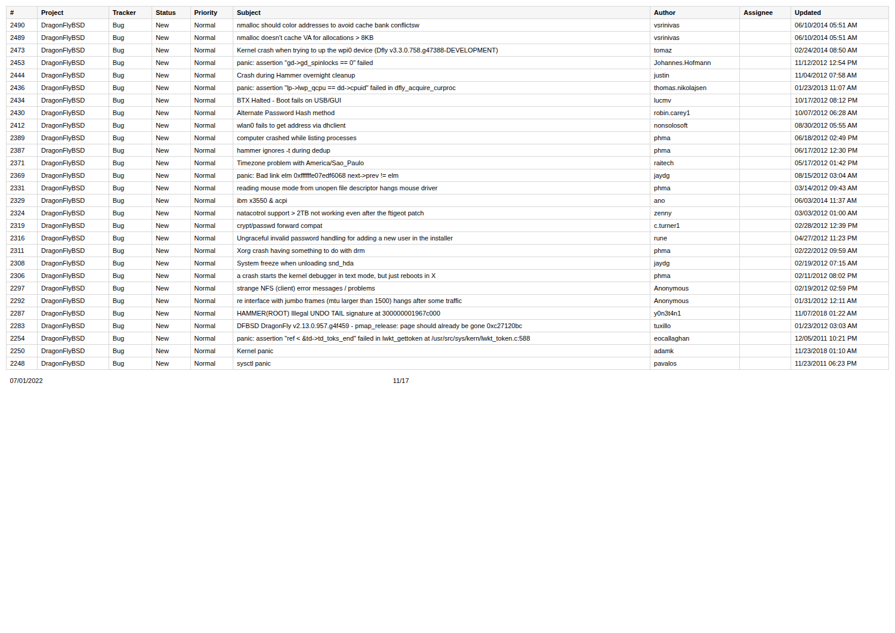| # | Project | Tracker | Status | Priority | Subject | Author | Assignee | Updated |
| --- | --- | --- | --- | --- | --- | --- | --- | --- |
| 2490 | DragonFlyBSD | Bug | New | Normal | nmalloc should color addresses to avoid cache bank conflictsw | vsrinivas | | 06/10/2014 05:51 AM |
| 2489 | DragonFlyBSD | Bug | New | Normal | nmalloc doesn't cache VA for allocations > 8KB | vsrinivas | | 06/10/2014 05:51 AM |
| 2473 | DragonFlyBSD | Bug | New | Normal | Kernel crash when trying to up the wpi0 device (Dfly v3.3.0.758.g47388-DEVELOPMENT) | tomaz | | 02/24/2014 08:50 AM |
| 2453 | DragonFlyBSD | Bug | New | Normal | panic: assertion "gd->gd_spinlocks == 0" failed | Johannes.Hofmann | | 11/12/2012 12:54 PM |
| 2444 | DragonFlyBSD | Bug | New | Normal | Crash during Hammer overnight cleanup | justin | | 11/04/2012 07:58 AM |
| 2436 | DragonFlyBSD | Bug | New | Normal | panic: assertion "lp->lwp_qcpu == dd->cpuid" failed in dfly_acquire_curproc | thomas.nikolajsen | | 01/23/2013 11:07 AM |
| 2434 | DragonFlyBSD | Bug | New | Normal | BTX Halted - Boot fails on USB/GUI | lucmv | | 10/17/2012 08:12 PM |
| 2430 | DragonFlyBSD | Bug | New | Normal | Alternate Password Hash method | robin.carey1 | | 10/07/2012 06:28 AM |
| 2412 | DragonFlyBSD | Bug | New | Normal | wlan0 fails to get address via dhclient | nonsolosoft | | 08/30/2012 05:55 AM |
| 2389 | DragonFlyBSD | Bug | New | Normal | computer crashed while listing processes | phma | | 06/18/2012 02:49 PM |
| 2387 | DragonFlyBSD | Bug | New | Normal | hammer ignores -t during dedup | phma | | 06/17/2012 12:30 PM |
| 2371 | DragonFlyBSD | Bug | New | Normal | Timezone problem with America/Sao_Paulo | raitech | | 05/17/2012 01:42 PM |
| 2369 | DragonFlyBSD | Bug | New | Normal | panic: Bad link elm 0xffffffe07edf6068 next->prev != elm | jaydg | | 08/15/2012 03:04 AM |
| 2331 | DragonFlyBSD | Bug | New | Normal | reading mouse mode from unopen file descriptor hangs mouse driver | phma | | 03/14/2012 09:43 AM |
| 2329 | DragonFlyBSD | Bug | New | Normal | ibm x3550 & acpi | ano | | 06/03/2014 11:37 AM |
| 2324 | DragonFlyBSD | Bug | New | Normal | natacotrol support > 2TB not working even after the ftigeot patch | zenny | | 03/03/2012 01:00 AM |
| 2319 | DragonFlyBSD | Bug | New | Normal | crypt/passwd forward compat | c.turner1 | | 02/28/2012 12:39 PM |
| 2316 | DragonFlyBSD | Bug | New | Normal | Ungraceful invalid password handling for adding a new user in the installer | rune | | 04/27/2012 11:23 PM |
| 2311 | DragonFlyBSD | Bug | New | Normal | Xorg crash having something to do with drm | phma | | 02/22/2012 09:59 AM |
| 2308 | DragonFlyBSD | Bug | New | Normal | System freeze when unloading snd_hda | jaydg | | 02/19/2012 07:15 AM |
| 2306 | DragonFlyBSD | Bug | New | Normal | a crash starts the kernel debugger in text mode, but just reboots in X | phma | | 02/11/2012 08:02 PM |
| 2297 | DragonFlyBSD | Bug | New | Normal | strange NFS (client) error messages / problems | Anonymous | | 02/19/2012 02:59 PM |
| 2292 | DragonFlyBSD | Bug | New | Normal | re interface with jumbo frames (mtu larger than 1500) hangs after some traffic | Anonymous | | 01/31/2012 12:11 AM |
| 2287 | DragonFlyBSD | Bug | New | Normal | HAMMER(ROOT) Illegal UNDO TAIL signature at 300000001967c000 | y0n3t4n1 | | 11/07/2018 01:22 AM |
| 2283 | DragonFlyBSD | Bug | New | Normal | DFBSD DragonFly v2.13.0.957.g4f459 - pmap_release: page should already be gone 0xc27120bc | tuxillo | | 01/23/2012 03:03 AM |
| 2254 | DragonFlyBSD | Bug | New | Normal | panic: assertion "ref < &td->td_toks_end" failed in lwkt_gettoken at /usr/src/sys/kern/lwkt_token.c:588 | eocallaghan | | 12/05/2011 10:21 PM |
| 2250 | DragonFlyBSD | Bug | New | Normal | Kernel panic | adamk | | 11/23/2018 01:10 AM |
| 2248 | DragonFlyBSD | Bug | New | Normal | sysctl panic | pavalos | | 11/23/2011 06:23 PM |
| 07/01/2022 | 11/17 | |